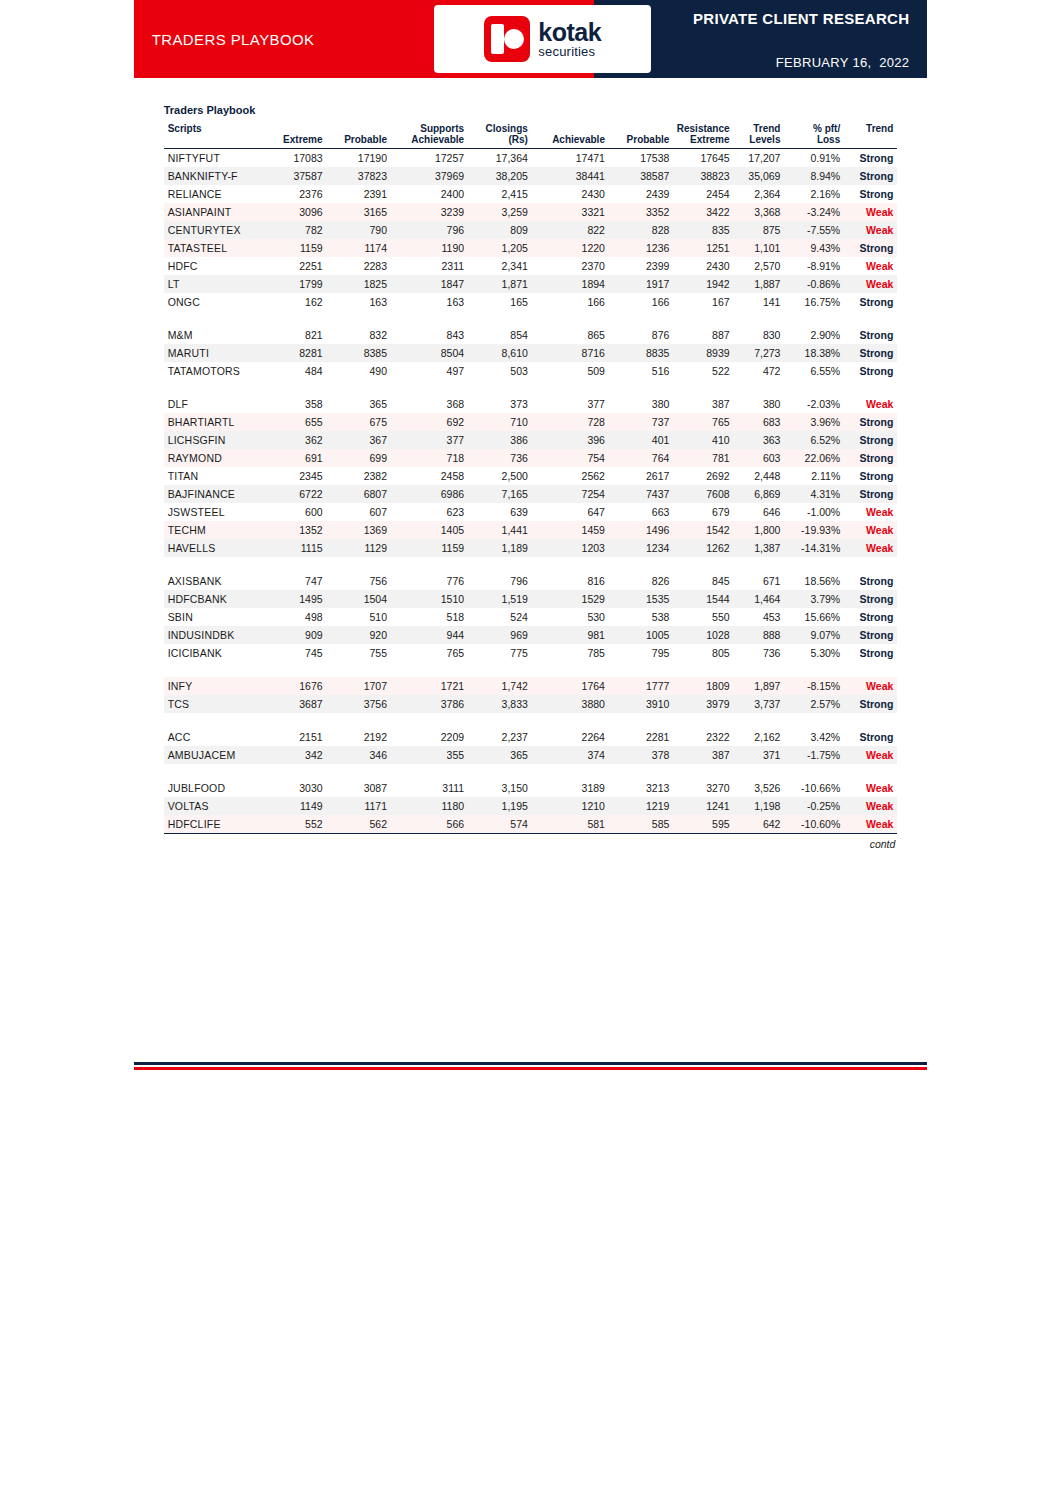TRADERS PLAYBOOK
PRIVATE CLIENT RESEARCH
FEBRUARY 16, 2022
kotak
securities
Traders Playbook
| Scripts | Supports | Closings | Resistance | Trend | % pft/ | Trend |
| --- | --- | --- | --- | --- | --- | --- |
| | Extreme | Probable | Achievable | (Rs) | Achievable | Probable | Extreme | Levels | Loss | |
| NIFTYFUT | 17083 | 17190 | 17257 | 17,364 | 17471 | 17538 | 17645 | 17,207 | 0.91% | Strong |
| BANKNIFTY-F | 37587 | 37823 | 37969 | 38,205 | 38441 | 38587 | 38823 | 35,069 | 8.94% | Strong |
| RELIANCE | 2376 | 2391 | 2400 | 2,415 | 2430 | 2439 | 2454 | 2,364 | 2.16% | Strong |
| ASIANPAINT | 3096 | 3165 | 3239 | 3,259 | 3321 | 3352 | 3422 | 3,368 | -3.24% | Weak |
| CENTURYTEX | 782 | 790 | 796 | 809 | 822 | 828 | 835 | 875 | -7.55% | Weak |
| TATASTEEL | 1159 | 1174 | 1190 | 1,205 | 1220 | 1236 | 1251 | 1,101 | 9.43% | Strong |
| HDFC | 2251 | 2283 | 2311 | 2,341 | 2370 | 2399 | 2430 | 2,570 | -8.91% | Weak |
| LT | 1799 | 1825 | 1847 | 1,871 | 1894 | 1917 | 1942 | 1,887 | -0.86% | Weak |
| ONGC | 162 | 163 | 163 | 165 | 166 | 166 | 167 | 141 | 16.75% | Strong |
| M&M | 821 | 832 | 843 | 854 | 865 | 876 | 887 | 830 | 2.90% | Strong |
| MARUTI | 8281 | 8385 | 8504 | 8,610 | 8716 | 8835 | 8939 | 7,273 | 18.38% | Strong |
| TATAMOTORS | 484 | 490 | 497 | 503 | 509 | 516 | 522 | 472 | 6.55% | Strong |
| DLF | 358 | 365 | 368 | 373 | 377 | 380 | 387 | 380 | -2.03% | Weak |
| BHARTIARTL | 655 | 675 | 692 | 710 | 728 | 737 | 765 | 683 | 3.96% | Strong |
| LICHSGFIN | 362 | 367 | 377 | 386 | 396 | 401 | 410 | 363 | 6.52% | Strong |
| RAYMOND | 691 | 699 | 718 | 736 | 754 | 764 | 781 | 603 | 22.06% | Strong |
| TITAN | 2345 | 2382 | 2458 | 2,500 | 2562 | 2617 | 2692 | 2,448 | 2.11% | Strong |
| BAJFINANCE | 6722 | 6807 | 6986 | 7,165 | 7254 | 7437 | 7608 | 6,869 | 4.31% | Strong |
| JSWSTEEL | 600 | 607 | 623 | 639 | 647 | 663 | 679 | 646 | -1.00% | Weak |
| TECHM | 1352 | 1369 | 1405 | 1,441 | 1459 | 1496 | 1542 | 1,800 | -19.93% | Weak |
| HAVELLS | 1115 | 1129 | 1159 | 1,189 | 1203 | 1234 | 1262 | 1,387 | -14.31% | Weak |
| AXISBANK | 747 | 756 | 776 | 796 | 816 | 826 | 845 | 671 | 18.56% | Strong |
| HDFCBANK | 1495 | 1504 | 1510 | 1,519 | 1529 | 1535 | 1544 | 1,464 | 3.79% | Strong |
| SBIN | 498 | 510 | 518 | 524 | 530 | 538 | 550 | 453 | 15.66% | Strong |
| INDUSINDBK | 909 | 920 | 944 | 969 | 981 | 1005 | 1028 | 888 | 9.07% | Strong |
| ICICIBANK | 745 | 755 | 765 | 775 | 785 | 795 | 805 | 736 | 5.30% | Strong |
| INFY | 1676 | 1707 | 1721 | 1,742 | 1764 | 1777 | 1809 | 1,897 | -8.15% | Weak |
| TCS | 3687 | 3756 | 3786 | 3,833 | 3880 | 3910 | 3979 | 3,737 | 2.57% | Strong |
| ACC | 2151 | 2192 | 2209 | 2,237 | 2264 | 2281 | 2322 | 2,162 | 3.42% | Strong |
| AMBUJACEM | 342 | 346 | 355 | 365 | 374 | 378 | 387 | 371 | -1.75% | Weak |
| JUBLFOOD | 3030 | 3087 | 3111 | 3,150 | 3189 | 3213 | 3270 | 3,526 | -10.66% | Weak |
| VOLTAS | 1149 | 1171 | 1180 | 1,195 | 1210 | 1219 | 1241 | 1,198 | -0.25% | Weak |
| HDFCLIFE | 552 | 562 | 566 | 574 | 581 | 585 | 595 | 642 | -10.60% | Weak |
contd